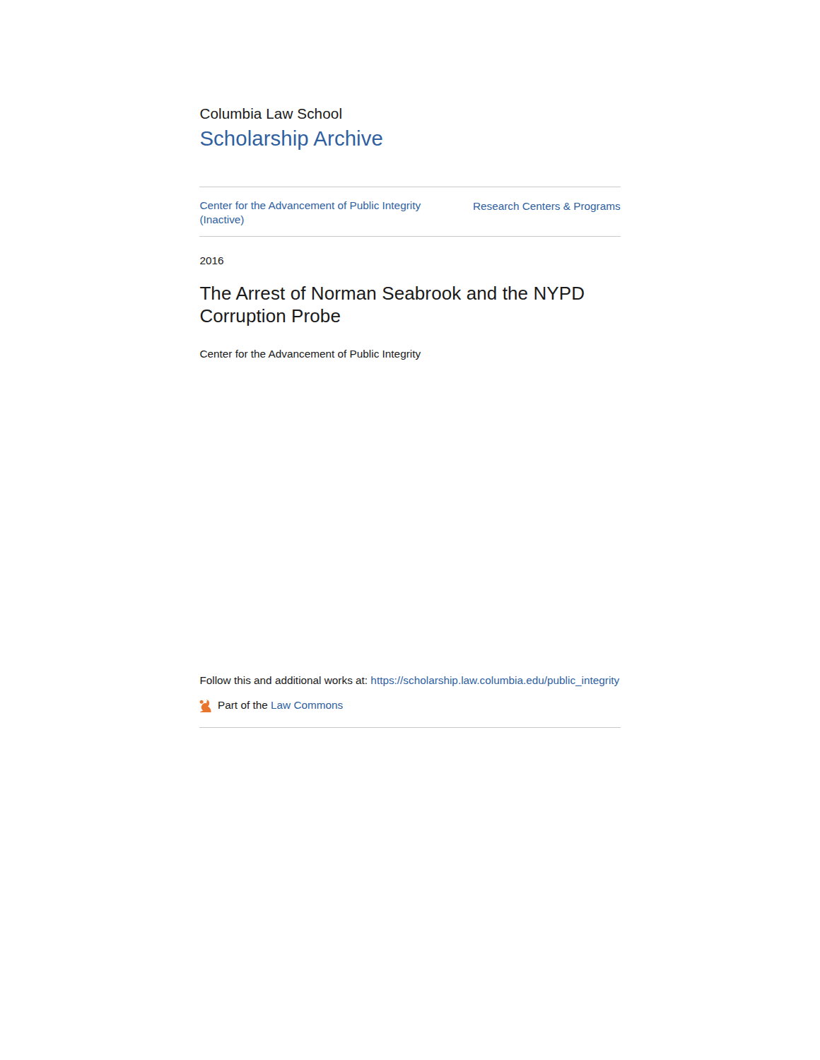Columbia Law School
Scholarship Archive
Center for the Advancement of Public Integrity (Inactive)
Research Centers & Programs
2016
The Arrest of Norman Seabrook and the NYPD Corruption Probe
Center for the Advancement of Public Integrity
Follow this and additional works at: https://scholarship.law.columbia.edu/public_integrity
Part of the Law Commons